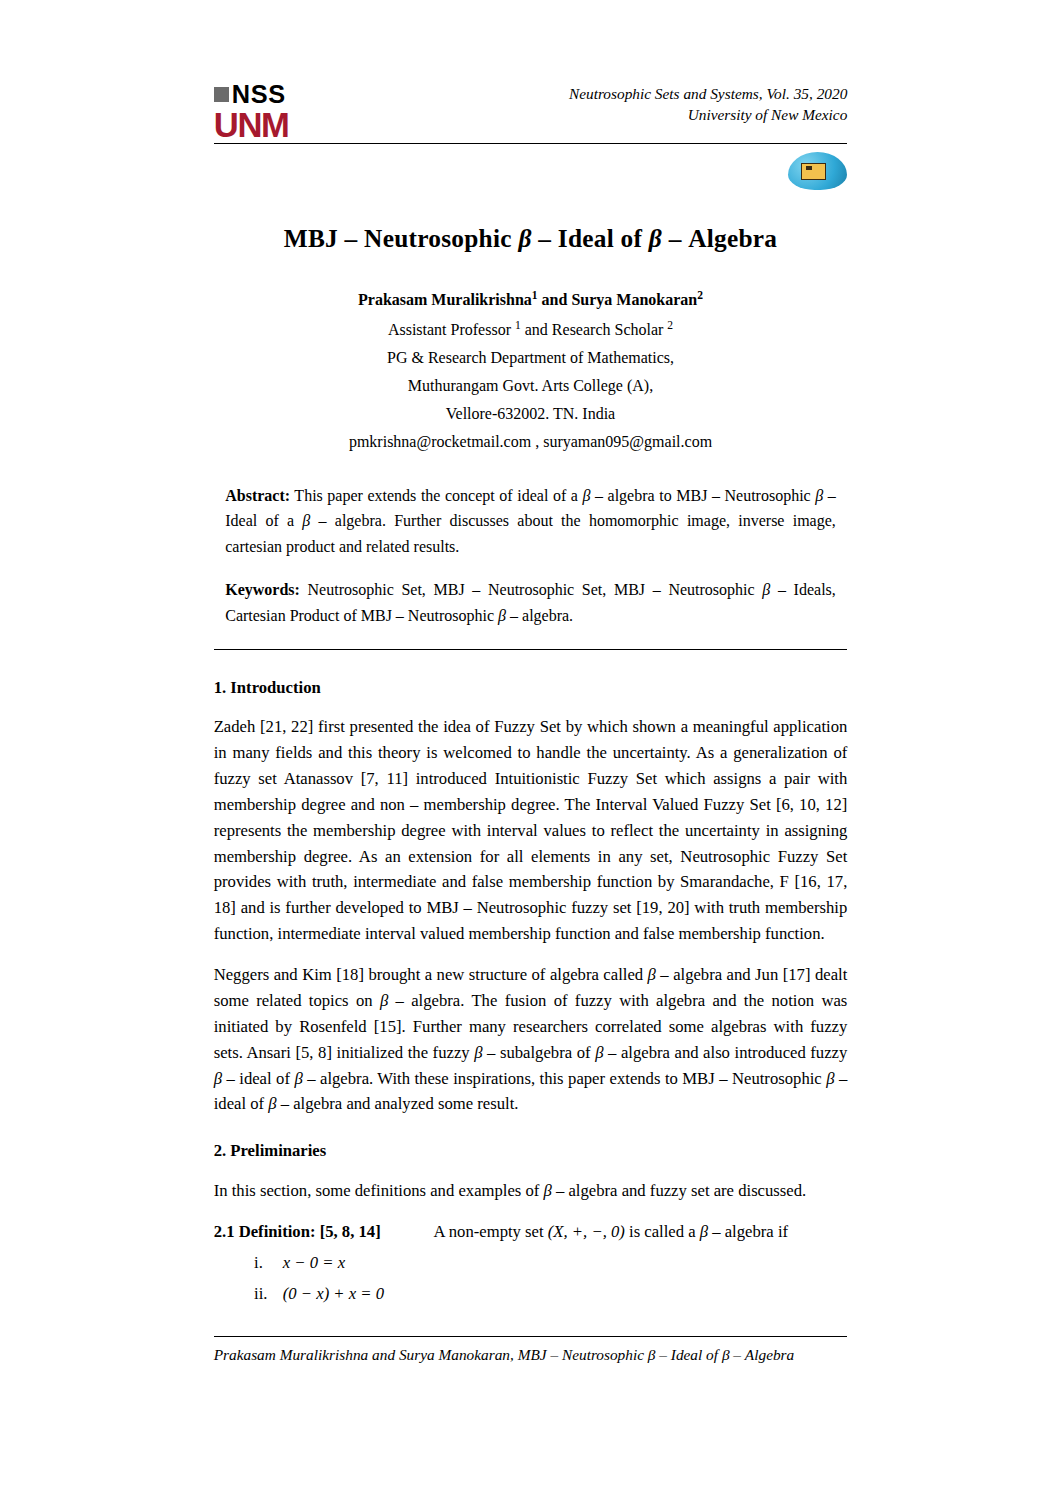NSS
UNM
Neutrosophic Sets and Systems, Vol. 35, 2020
University of New Mexico
MBJ – Neutrosophic β – Ideal of β – Algebra
Prakasam Muralikrishna1 and Surya Manokaran2
Assistant Professor 1 and Research Scholar 2
PG & Research Department of Mathematics,
Muthurangam Govt. Arts College (A),
Vellore-632002. TN. India
pmkrishna@rocketmail.com , suryaman095@gmail.com
Abstract: This paper extends the concept of ideal of a β – algebra to MBJ – Neutrosophic β – Ideal of a β – algebra. Further discusses about the homomorphic image, inverse image, cartesian product and related results.
Keywords: Neutrosophic Set, MBJ – Neutrosophic Set, MBJ – Neutrosophic β – Ideals, Cartesian Product of MBJ – Neutrosophic β – algebra.
1. Introduction
Zadeh [21, 22] first presented the idea of Fuzzy Set by which shown a meaningful application in many fields and this theory is welcomed to handle the uncertainty. As a generalization of fuzzy set Atanassov [7, 11] introduced Intuitionistic Fuzzy Set which assigns a pair with membership degree and non – membership degree. The Interval Valued Fuzzy Set [6, 10, 12] represents the membership degree with interval values to reflect the uncertainty in assigning membership degree. As an extension for all elements in any set, Neutrosophic Fuzzy Set provides with truth, intermediate and false membership function by Smarandache, F [16, 17, 18] and is further developed to MBJ – Neutrosophic fuzzy set [19, 20] with truth membership function, intermediate interval valued membership function and false membership function.
Neggers and Kim [18] brought a new structure of algebra called β – algebra and Jun [17] dealt some related topics on β – algebra. The fusion of fuzzy with algebra and the notion was initiated by Rosenfeld [15]. Further many researchers correlated some algebras with fuzzy sets. Ansari [5, 8] initialized the fuzzy β – subalgebra of β – algebra and also introduced fuzzy β – ideal of β – algebra. With these inspirations, this paper extends to MBJ – Neutrosophic β – ideal of β – algebra and analyzed some result.
2. Preliminaries
In this section, some definitions and examples of β – algebra and fuzzy set are discussed.
2.1 Definition: [5, 8, 14] A non-empty set (X, +, −, 0) is called a β – algebra if
i. x − 0 = x
ii.(0 − x) + x = 0
Prakasam Muralikrishna and Surya Manokaran, MBJ – Neutrosophic β – Ideal of β – Algebra